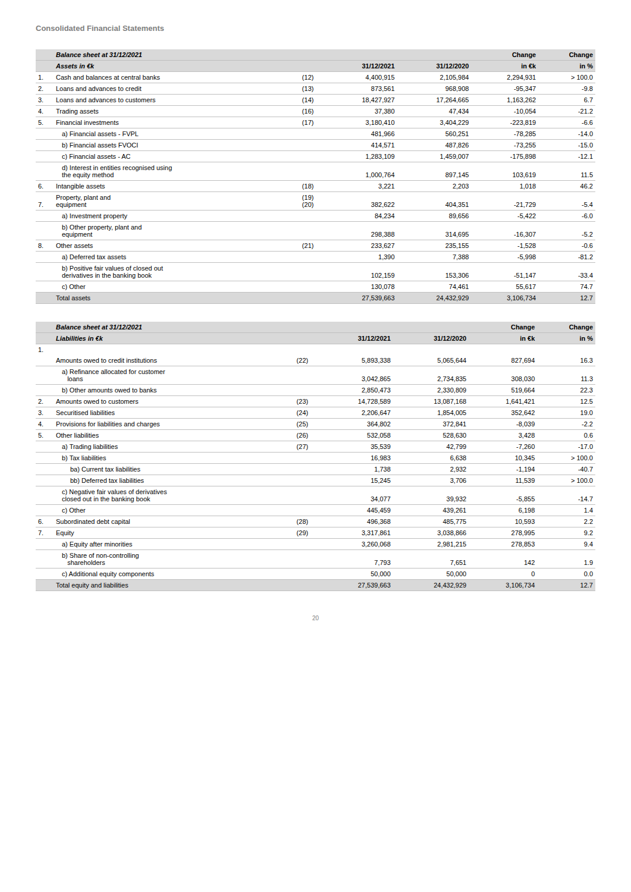Consolidated Financial Statements
| | Balance sheet at 31/12/2021 | | | | Change | Change |
| | Assets in €k | | 31/12/2021 | 31/12/2020 | in €k | in % |
| 1. | Cash and balances at central banks | (12) | 4,400,915 | 2,105,984 | 2,294,931 | > 100.0 |
| 2. | Loans and advances to credit | (13) | 873,561 | 968,908 | -95,347 | -9.8 |
| 3. | Loans and advances to customers | (14) | 18,427,927 | 17,264,665 | 1,163,262 | 6.7 |
| 4. | Trading assets | (16) | 37,380 | 47,434 | -10,054 | -21.2 |
| 5. | Financial investments | (17) | 3,180,410 | 3,404,229 | -223,819 | -6.6 |
| | a) Financial assets - FVPL | | 481,966 | 560,251 | -78,285 | -14.0 |
| | b) Financial assets FVOCI | | 414,571 | 487,826 | -73,255 | -15.0 |
| | c) Financial assets - AC | | 1,283,109 | 1,459,007 | -175,898 | -12.1 |
| | d) Interest in entities recognised using the equity method | | 1,000,764 | 897,145 | 103,619 | 11.5 |
| 6. | Intangible assets | (18) | 3,221 | 2,203 | 1,018 | 46.2 |
| 7. | Property, plant and equipment | (19) (20) | 382,622 | 404,351 | -21,729 | -5.4 |
| | a) Investment property | | 84,234 | 89,656 | -5,422 | -6.0 |
| | b) Other property, plant and equipment | | 298,388 | 314,695 | -16,307 | -5.2 |
| 8. | Other assets | (21) | 233,627 | 235,155 | -1,528 | -0.6 |
| | a) Deferred tax assets | | 1,390 | 7,388 | -5,998 | -81.2 |
| | b) Positive fair values of closed out derivatives in the banking book | | 102,159 | 153,306 | -51,147 | -33.4 |
| | c) Other | | 130,078 | 74,461 | 55,617 | 74.7 |
| | Total assets | | 27,539,663 | 24,432,929 | 3,106,734 | 12.7 |
| | Balance sheet at 31/12/2021 | | | | Change | Change |
| | Liabilities in €k | | 31/12/2021 | 31/12/2020 | in €k | in % |
| 1. | | | | | | |
| | Amounts owed to credit institutions | (22) | 5,893,338 | 5,065,644 | 827,694 | 16.3 |
| | a) Refinance allocated for customer loans | | 3,042,865 | 2,734,835 | 308,030 | 11.3 |
| | b) Other amounts owed to banks | | 2,850,473 | 2,330,809 | 519,664 | 22.3 |
| 2. | Amounts owed to customers | (23) | 14,728,589 | 13,087,168 | 1,641,421 | 12.5 |
| 3. | Securitised liabilities | (24) | 2,206,647 | 1,854,005 | 352,642 | 19.0 |
| 4. | Provisions for liabilities and charges | (25) | 364,802 | 372,841 | -8,039 | -2.2 |
| 5. | Other liabilities | (26) | 532,058 | 528,630 | 3,428 | 0.6 |
| | a) Trading liabilities | (27) | 35,539 | 42,799 | -7,260 | -17.0 |
| | b) Tax liabilities | | 16,983 | 6,638 | 10,345 | > 100.0 |
| | ba) Current tax liabilities | | 1,738 | 2,932 | -1,194 | -40.7 |
| | bb) Deferred tax liabilities | | 15,245 | 3,706 | 11,539 | > 100.0 |
| | c) Negative fair values of derivatives closed out in the banking book | | 34,077 | 39,932 | -5,855 | -14.7 |
| | c) Other | | 445,459 | 439,261 | 6,198 | 1.4 |
| 6. | Subordinated debt capital | (28) | 496,368 | 485,775 | 10,593 | 2.2 |
| 7. | Equity | (29) | 3,317,861 | 3,038,866 | 278,995 | 9.2 |
| | a) Equity after minorities | | 3,260,068 | 2,981,215 | 278,853 | 9.4 |
| | b) Share of non-controlling shareholders | | 7,793 | 7,651 | 142 | 1.9 |
| | c) Additional equity components | | 50,000 | 50,000 | 0 | 0.0 |
| | Total equity and liabilities | | 27,539,663 | 24,432,929 | 3,106,734 | 12.7 |
20